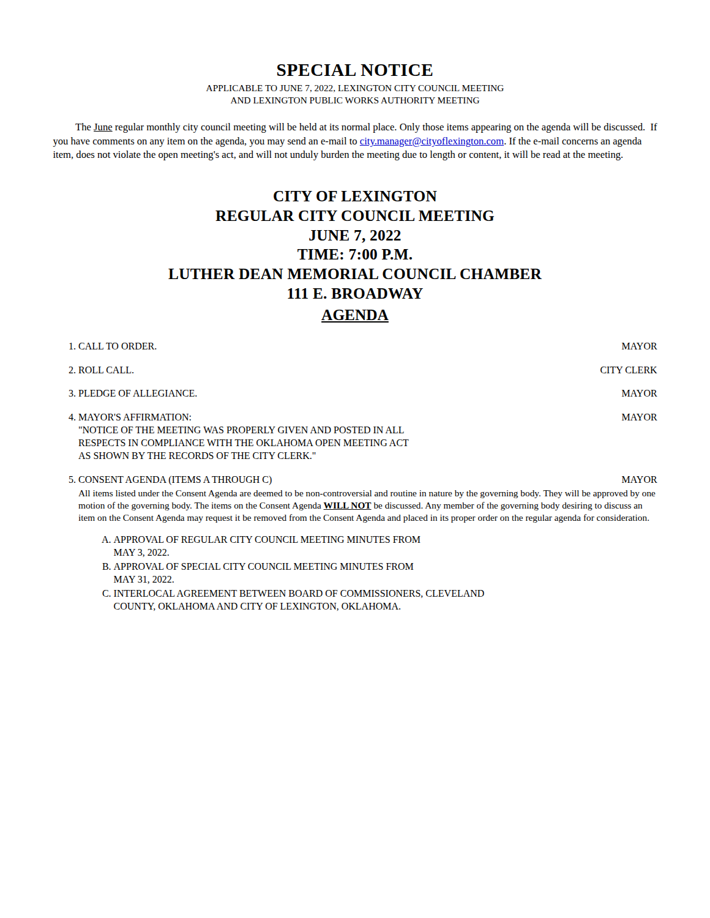SPECIAL NOTICE
APPLICABLE TO JUNE 7, 2022, LEXINGTON CITY COUNCIL MEETING
AND LEXINGTON PUBLIC WORKS AUTHORITY MEETING
The June regular monthly city council meeting will be held at its normal place. Only those items appearing on the agenda will be discussed. If you have comments on any item on the agenda, you may send an e-mail to city.manager@cityoflexington.com. If the e-mail concerns an agenda item, does not violate the open meeting's act, and will not unduly burden the meeting due to length or content, it will be read at the meeting.
CITY OF LEXINGTON
REGULAR CITY COUNCIL MEETING
JUNE 7, 2022
TIME: 7:00 P.M.
LUTHER DEAN MEMORIAL COUNCIL CHAMBER
111 E. BROADWAY
AGENDA
CALL TO ORDER. MAYOR
ROLL CALL. CITY CLERK
PLEDGE OF ALLEGIANCE. MAYOR
MAYOR'S AFFIRMATION: MAYOR
"NOTICE OF THE MEETING WAS PROPERLY GIVEN AND POSTED IN ALL
RESPECTS IN COMPLIANCE WITH THE OKLAHOMA OPEN MEETING ACT
AS SHOWN BY THE RECORDS OF THE CITY CLERK."
CONSENT AGENDA (ITEMS A THROUGH C) MAYOR
All items listed under the Consent Agenda are deemed to be non-controversial and routine in nature by the governing body. They will be approved by one motion of the governing body. The items on the Consent Agenda WILL NOT be discussed. Any member of the governing body desiring to discuss an item on the Consent Agenda may request it be removed from the Consent Agenda and placed in its proper order on the regular agenda for consideration.
APPROVAL OF REGULAR CITY COUNCIL MEETING MINUTES FROM
MAY 3, 2022.
APPROVAL OF SPECIAL CITY COUNCIL MEETING MINUTES FROM
MAY 31, 2022.
INTERLOCAL AGREEMENT BETWEEN BOARD OF COMMISSIONERS, CLEVELAND
COUNTY, OKLAHOMA AND CITY OF LEXINGTON, OKLAHOMA.